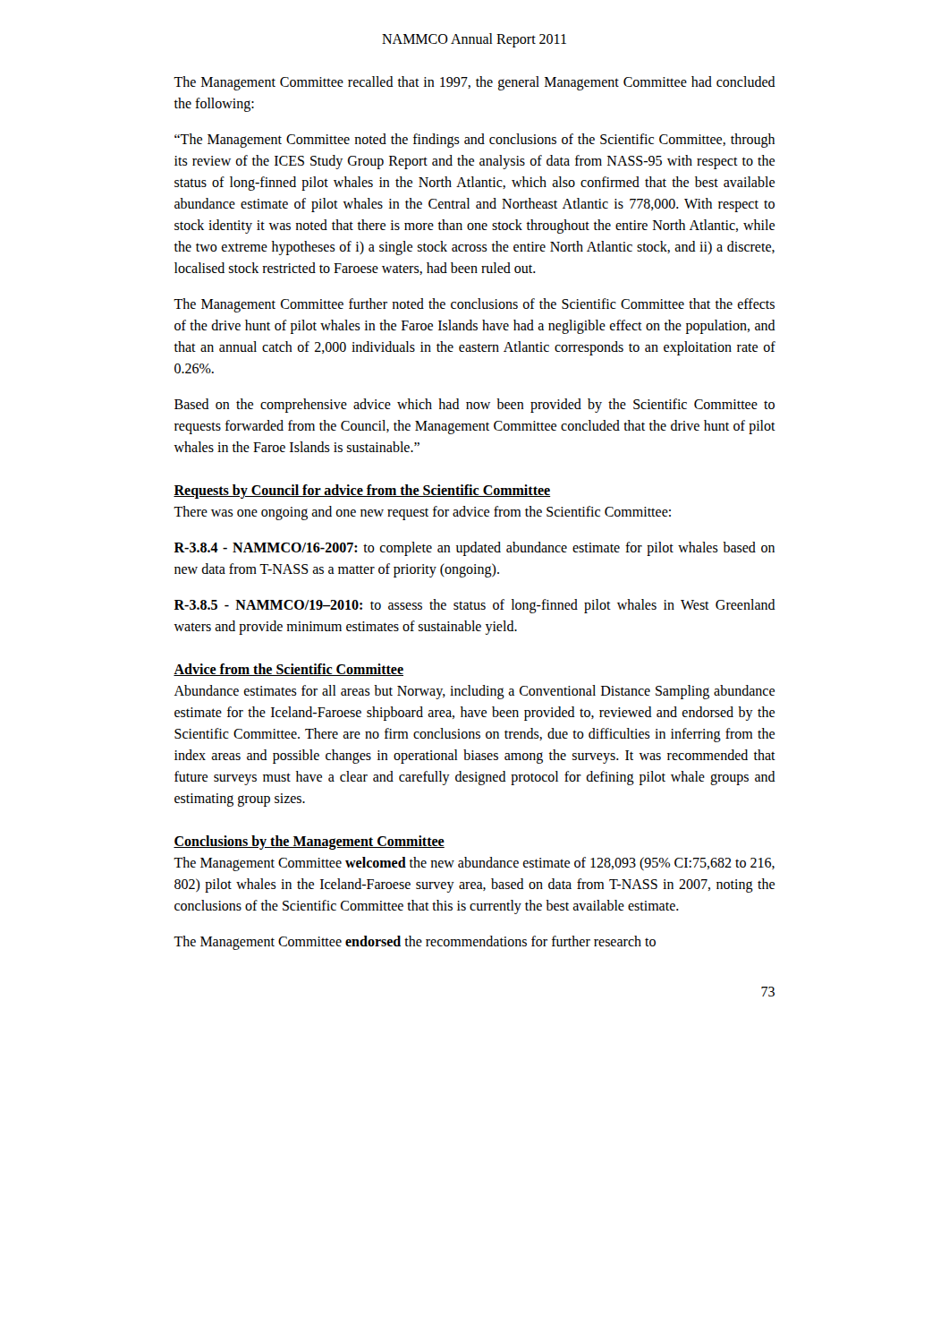NAMMCO Annual Report 2011
The Management Committee recalled that in 1997, the general Management Committee had concluded the following:
“The Management Committee noted the findings and conclusions of the Scientific Committee, through its review of the ICES Study Group Report and the analysis of data from NASS-95 with respect to the status of long-finned pilot whales in the North Atlantic, which also confirmed that the best available abundance estimate of pilot whales in the Central and Northeast Atlantic is 778,000. With respect to stock identity it was noted that there is more than one stock throughout the entire North Atlantic, while the two extreme hypotheses of i) a single stock across the entire North Atlantic stock, and ii) a discrete, localised stock restricted to Faroese waters, had been ruled out.
The Management Committee further noted the conclusions of the Scientific Committee that the effects of the drive hunt of pilot whales in the Faroe Islands have had a negligible effect on the population, and that an annual catch of 2,000 individuals in the eastern Atlantic corresponds to an exploitation rate of 0.26%.
Based on the comprehensive advice which had now been provided by the Scientific Committee to requests forwarded from the Council, the Management Committee concluded that the drive hunt of pilot whales in the Faroe Islands is sustainable.”
Requests by Council for advice from the Scientific Committee
There was one ongoing and one new request for advice from the Scientific Committee:
R-3.8.4 - NAMMCO/16-2007: to complete an updated abundance estimate for pilot whales based on new data from T-NASS as a matter of priority (ongoing).
R-3.8.5 - NAMMCO/19–2010: to assess the status of long-finned pilot whales in West Greenland waters and provide minimum estimates of sustainable yield.
Advice from the Scientific Committee
Abundance estimates for all areas but Norway, including a Conventional Distance Sampling abundance estimate for the Iceland-Faroese shipboard area, have been provided to, reviewed and endorsed by the Scientific Committee. There are no firm conclusions on trends, due to difficulties in inferring from the index areas and possible changes in operational biases among the surveys. It was recommended that future surveys must have a clear and carefully designed protocol for defining pilot whale groups and estimating group sizes.
Conclusions by the Management Committee
The Management Committee welcomed the new abundance estimate of 128,093 (95% CI:75,682 to 216, 802) pilot whales in the Iceland-Faroese survey area, based on data from T-NASS in 2007, noting the conclusions of the Scientific Committee that this is currently the best available estimate.
The Management Committee endorsed the recommendations for further research to
73